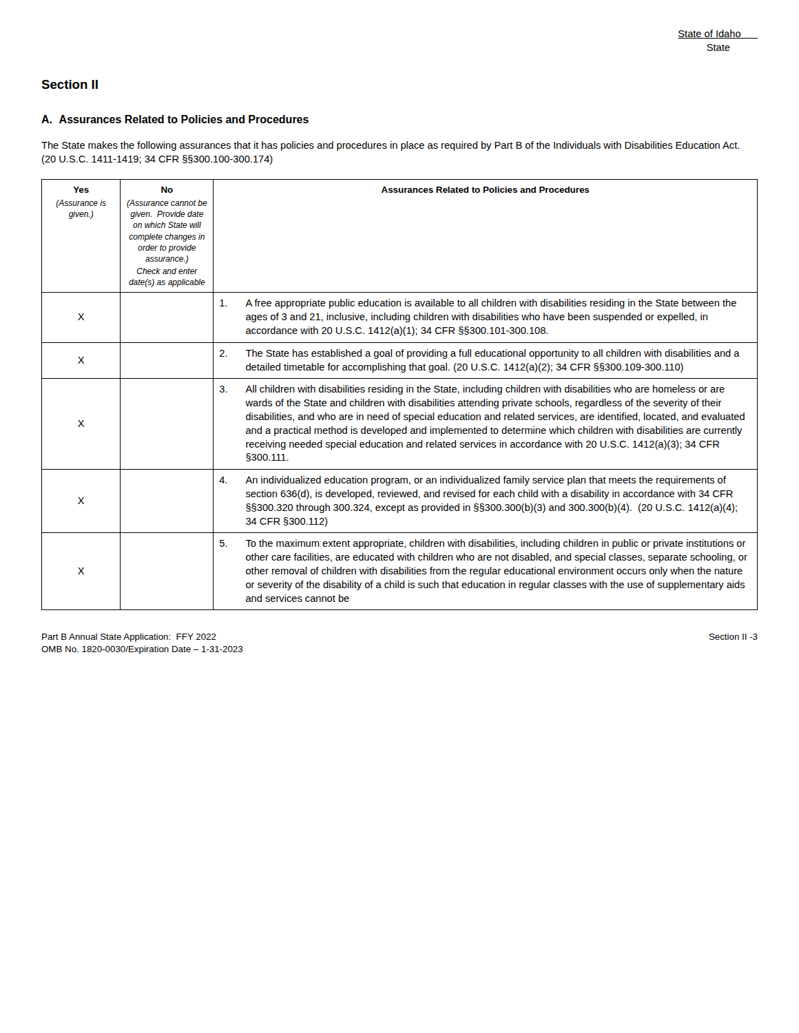State of Idaho State
Section II
A. Assurances Related to Policies and Procedures
The State makes the following assurances that it has policies and procedures in place as required by Part B of the Individuals with Disabilities Education Act. (20 U.S.C. 1411-1419; 34 CFR §§300.100-300.174)
| Yes (Assurance is given.) | No (Assurance cannot be given. Provide date on which State will complete changes in order to provide assurance.) Check and enter date(s) as applicable | Assurances Related to Policies and Procedures |
| --- | --- | --- |
| X | | 1. A free appropriate public education is available to all children with disabilities residing in the State between the ages of 3 and 21, inclusive, including children with disabilities who have been suspended or expelled, in accordance with 20 U.S.C. 1412(a)(1); 34 CFR §§300.101-300.108. |
| X | | 2. The State has established a goal of providing a full educational opportunity to all children with disabilities and a detailed timetable for accomplishing that goal. (20 U.S.C. 1412(a)(2); 34 CFR §§300.109-300.110) |
| X | | 3. All children with disabilities residing in the State, including children with disabilities who are homeless or are wards of the State and children with disabilities attending private schools, regardless of the severity of their disabilities, and who are in need of special education and related services, are identified, located, and evaluated and a practical method is developed and implemented to determine which children with disabilities are currently receiving needed special education and related services in accordance with 20 U.S.C. 1412(a)(3); 34 CFR §300.111. |
| X | | 4. An individualized education program, or an individualized family service plan that meets the requirements of section 636(d), is developed, reviewed, and revised for each child with a disability in accordance with 34 CFR §§300.320 through 300.324, except as provided in §§300.300(b)(3) and 300.300(b)(4). (20 U.S.C. 1412(a)(4); 34 CFR §300.112) |
| X | | 5. To the maximum extent appropriate, children with disabilities, including children in public or private institutions or other care facilities, are educated with children who are not disabled, and special classes, separate schooling, or other removal of children with disabilities from the regular educational environment occurs only when the nature or severity of the disability of a child is such that education in regular classes with the use of supplementary aids and services cannot be |
Part B Annual State Application: FFY 2022
OMB No. 1820-0030/Expiration Date – 1-31-2023
Section II -3